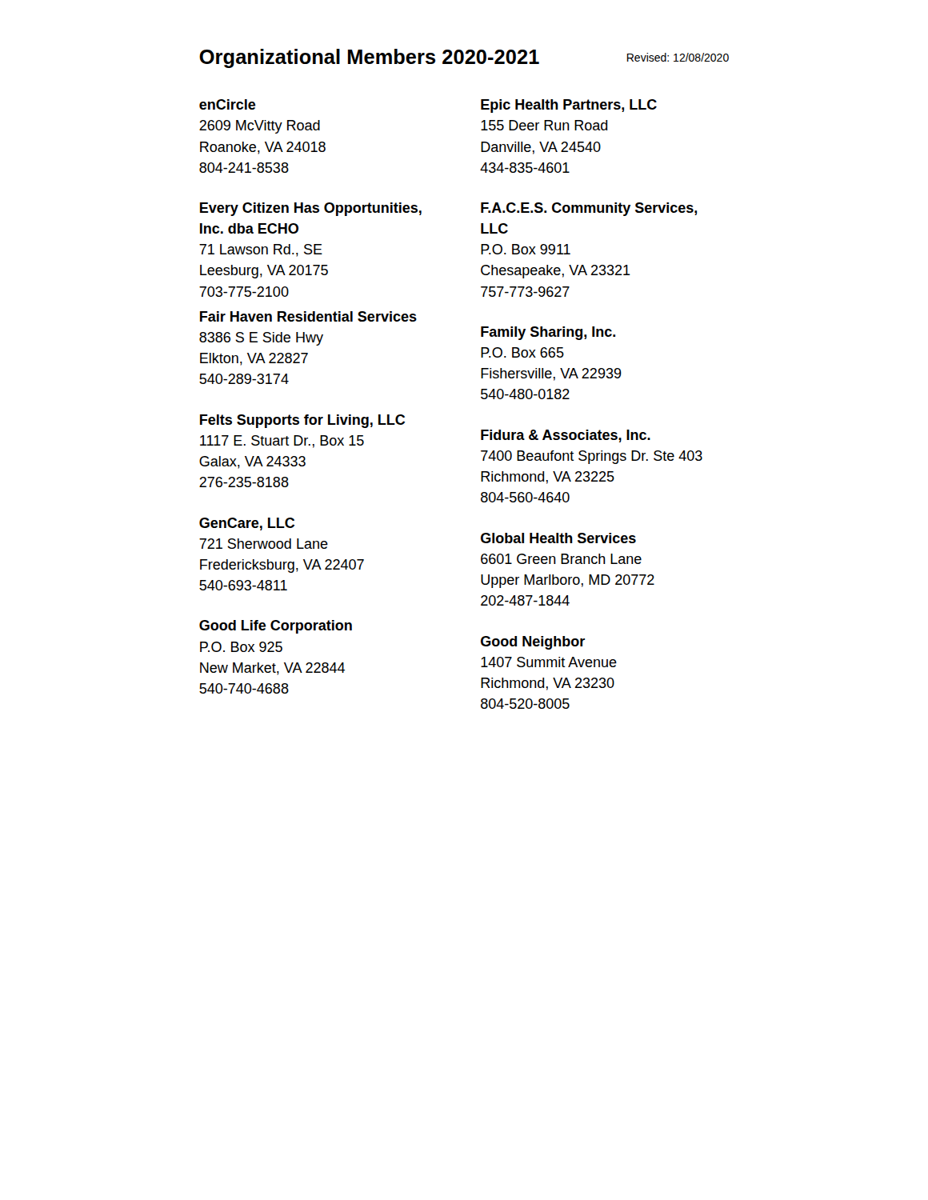Organizational Members 2020-2021
Revised: 12/08/2020
enCircle
2609 McVitty Road
Roanoke, VA 24018
804-241-8538
Every Citizen Has Opportunities, Inc. dba ECHO
71 Lawson Rd., SE
Leesburg, VA 20175
703-775-2100
Fair Haven Residential Services
8386 S E Side Hwy
Elkton, VA 22827
540-289-3174
Felts Supports for Living, LLC
1117 E. Stuart Dr., Box 15
Galax, VA 24333
276-235-8188
GenCare, LLC
721 Sherwood Lane
Fredericksburg, VA 22407
540-693-4811
Good Life Corporation
P.O. Box 925
New Market, VA 22844
540-740-4688
Epic Health Partners, LLC
155 Deer Run Road
Danville, VA 24540
434-835-4601
F.A.C.E.S. Community Services, LLC
P.O. Box 9911
Chesapeake, VA 23321
757-773-9627
Family Sharing, Inc.
P.O. Box 665
Fishersville, VA 22939
540-480-0182
Fidura & Associates, Inc.
7400 Beaufont Springs Dr. Ste 403
Richmond, VA 23225
804-560-4640
Global Health Services
6601 Green Branch Lane
Upper Marlboro, MD 20772
202-487-1844
Good Neighbor
1407 Summit Avenue
Richmond, VA 23230
804-520-8005